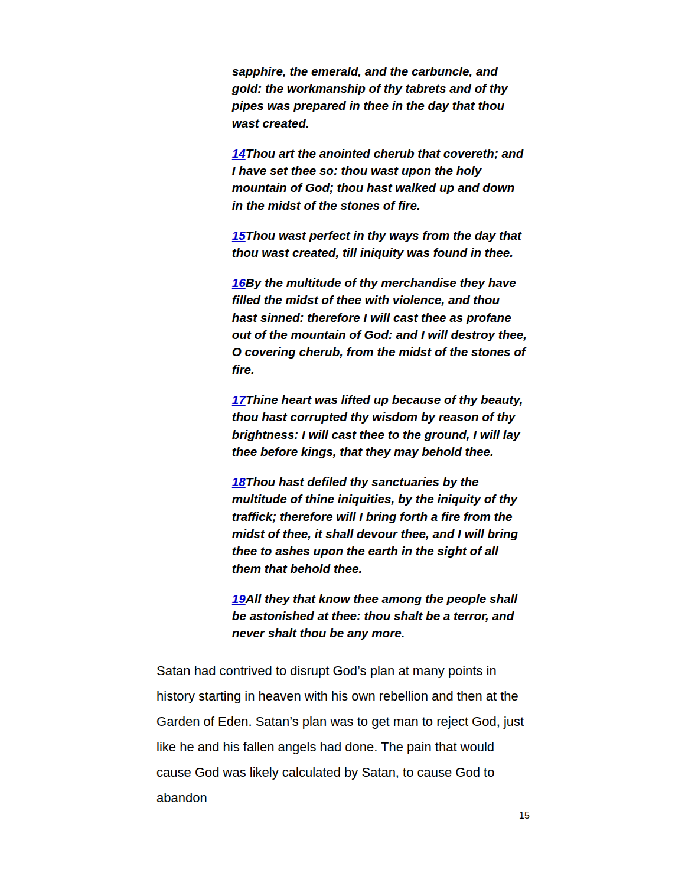sapphire, the emerald, and the carbuncle, and gold: the workmanship of thy tabrets and of thy pipes was prepared in thee in the day that thou wast created.
14 Thou art the anointed cherub that covereth; and I have set thee so: thou wast upon the holy mountain of God; thou hast walked up and down in the midst of the stones of fire.
15 Thou wast perfect in thy ways from the day that thou wast created, till iniquity was found in thee.
16 By the multitude of thy merchandise they have filled the midst of thee with violence, and thou hast sinned: therefore I will cast thee as profane out of the mountain of God: and I will destroy thee, O covering cherub, from the midst of the stones of fire.
17 Thine heart was lifted up because of thy beauty, thou hast corrupted thy wisdom by reason of thy brightness: I will cast thee to the ground, I will lay thee before kings, that they may behold thee.
18 Thou hast defiled thy sanctuaries by the multitude of thine iniquities, by the iniquity of thy traffick; therefore will I bring forth a fire from the midst of thee, it shall devour thee, and I will bring thee to ashes upon the earth in the sight of all them that behold thee.
19 All they that know thee among the people shall be astonished at thee: thou shalt be a terror, and never shalt thou be any more.
Satan had contrived to disrupt God’s plan at many points in history starting in heaven with his own rebellion and then at the Garden of Eden. Satan’s plan was to get man to reject God, just like he and his fallen angels had done. The pain that would cause God was likely calculated by Satan, to cause God to abandon
15